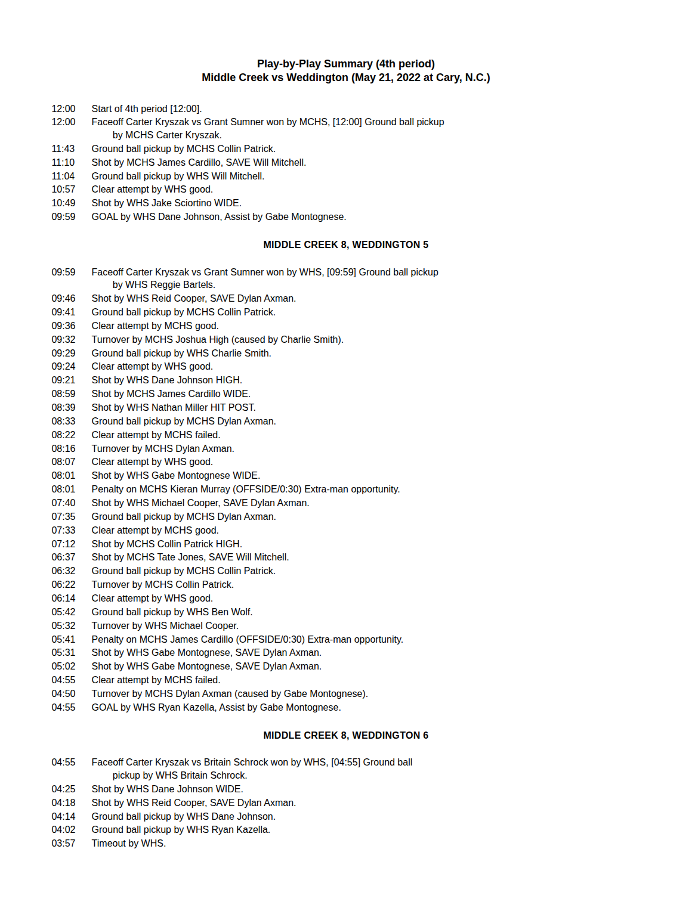Play-by-Play Summary (4th period)
Middle Creek vs Weddington (May 21, 2022 at Cary, N.C.)
| 12:00 | Start of 4th period [12:00]. |
| 12:00 | Faceoff Carter Kryszak vs Grant Sumner won by MCHS, [12:00] Ground ball pickup by MCHS Carter Kryszak. |
| 11:43 | Ground ball pickup by MCHS Collin Patrick. |
| 11:10 | Shot by MCHS James Cardillo, SAVE Will Mitchell. |
| 11:04 | Ground ball pickup by WHS Will Mitchell. |
| 10:57 | Clear attempt by WHS good. |
| 10:49 | Shot by WHS Jake Sciortino WIDE. |
| 09:59 | GOAL by WHS Dane Johnson, Assist by Gabe Montognese. |
MIDDLE CREEK 8, WEDDINGTON 5
| 09:59 | Faceoff Carter Kryszak vs Grant Sumner won by WHS, [09:59] Ground ball pickup by WHS Reggie Bartels. |
| 09:46 | Shot by WHS Reid Cooper, SAVE Dylan Axman. |
| 09:41 | Ground ball pickup by MCHS Collin Patrick. |
| 09:36 | Clear attempt by MCHS good. |
| 09:32 | Turnover by MCHS Joshua High (caused by Charlie Smith). |
| 09:29 | Ground ball pickup by WHS Charlie Smith. |
| 09:24 | Clear attempt by WHS good. |
| 09:21 | Shot by WHS Dane Johnson HIGH. |
| 08:59 | Shot by MCHS James Cardillo WIDE. |
| 08:39 | Shot by WHS Nathan Miller HIT POST. |
| 08:33 | Ground ball pickup by MCHS Dylan Axman. |
| 08:22 | Clear attempt by MCHS failed. |
| 08:16 | Turnover by MCHS Dylan Axman. |
| 08:07 | Clear attempt by WHS good. |
| 08:01 | Shot by WHS Gabe Montognese WIDE. |
| 08:01 | Penalty on MCHS Kieran Murray (OFFSIDE/0:30) Extra-man opportunity. |
| 07:40 | Shot by WHS Michael Cooper, SAVE Dylan Axman. |
| 07:35 | Ground ball pickup by MCHS Dylan Axman. |
| 07:33 | Clear attempt by MCHS good. |
| 07:12 | Shot by MCHS Collin Patrick HIGH. |
| 06:37 | Shot by MCHS Tate Jones, SAVE Will Mitchell. |
| 06:32 | Ground ball pickup by MCHS Collin Patrick. |
| 06:22 | Turnover by MCHS Collin Patrick. |
| 06:14 | Clear attempt by WHS good. |
| 05:42 | Ground ball pickup by WHS Ben Wolf. |
| 05:32 | Turnover by WHS Michael Cooper. |
| 05:41 | Penalty on MCHS James Cardillo (OFFSIDE/0:30) Extra-man opportunity. |
| 05:31 | Shot by WHS Gabe Montognese, SAVE Dylan Axman. |
| 05:02 | Shot by WHS Gabe Montognese, SAVE Dylan Axman. |
| 04:55 | Clear attempt by MCHS failed. |
| 04:50 | Turnover by MCHS Dylan Axman (caused by Gabe Montognese). |
| 04:55 | GOAL by WHS Ryan Kazella, Assist by Gabe Montognese. |
MIDDLE CREEK 8, WEDDINGTON 6
| 04:55 | Faceoff Carter Kryszak vs Britain Schrock won by WHS, [04:55] Ground ball pickup by WHS Britain Schrock. |
| 04:25 | Shot by WHS Dane Johnson WIDE. |
| 04:18 | Shot by WHS Reid Cooper, SAVE Dylan Axman. |
| 04:14 | Ground ball pickup by WHS Dane Johnson. |
| 04:02 | Ground ball pickup by WHS Ryan Kazella. |
| 03:57 | Timeout by WHS. |